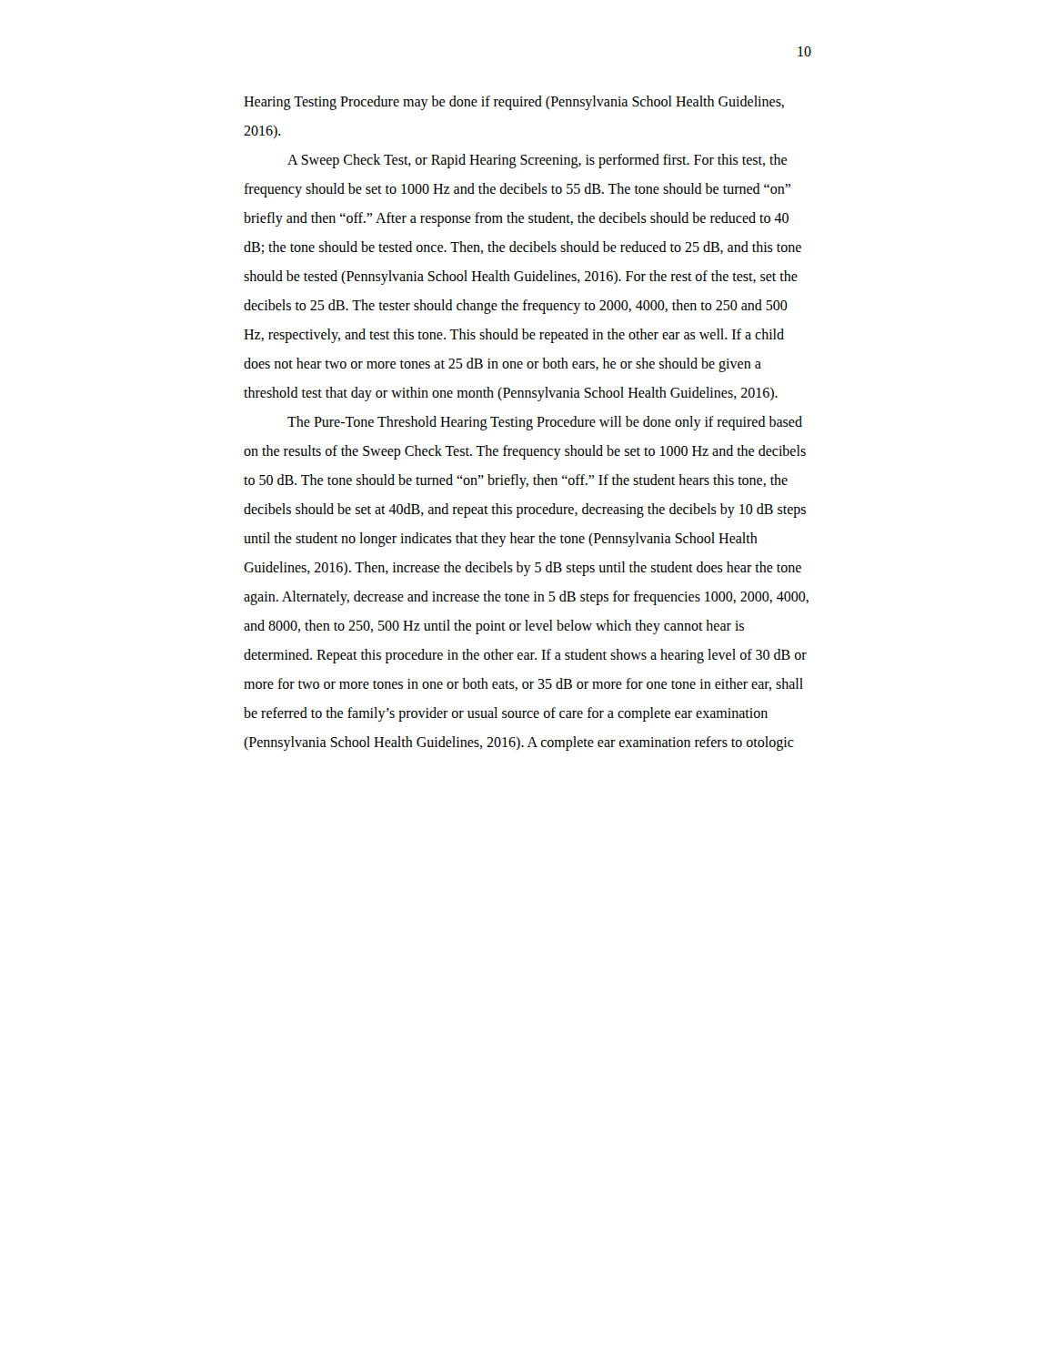10
Hearing Testing Procedure may be done if required (Pennsylvania School Health Guidelines, 2016).
A Sweep Check Test, or Rapid Hearing Screening, is performed first. For this test, the frequency should be set to 1000 Hz and the decibels to 55 dB. The tone should be turned “on” briefly and then “off.” After a response from the student, the decibels should be reduced to 40 dB; the tone should be tested once. Then, the decibels should be reduced to 25 dB, and this tone should be tested (Pennsylvania School Health Guidelines, 2016). For the rest of the test, set the decibels to 25 dB. The tester should change the frequency to 2000, 4000, then to 250 and 500 Hz, respectively, and test this tone. This should be repeated in the other ear as well. If a child does not hear two or more tones at 25 dB in one or both ears, he or she should be given a threshold test that day or within one month (Pennsylvania School Health Guidelines, 2016).
The Pure-Tone Threshold Hearing Testing Procedure will be done only if required based on the results of the Sweep Check Test. The frequency should be set to 1000 Hz and the decibels to 50 dB. The tone should be turned “on” briefly, then “off.” If the student hears this tone, the decibels should be set at 40dB, and repeat this procedure, decreasing the decibels by 10 dB steps until the student no longer indicates that they hear the tone (Pennsylvania School Health Guidelines, 2016). Then, increase the decibels by 5 dB steps until the student does hear the tone again. Alternately, decrease and increase the tone in 5 dB steps for frequencies 1000, 2000, 4000, and 8000, then to 250, 500 Hz until the point or level below which they cannot hear is determined. Repeat this procedure in the other ear. If a student shows a hearing level of 30 dB or more for two or more tones in one or both eats, or 35 dB or more for one tone in either ear, shall be referred to the family’s provider or usual source of care for a complete ear examination (Pennsylvania School Health Guidelines, 2016). A complete ear examination refers to otologic